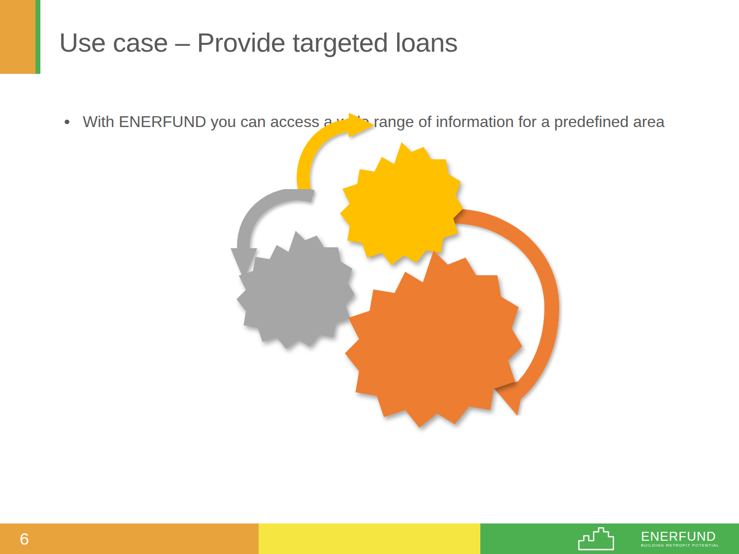Use case – Provide targeted loans
With ENERFUND you can access a wide range of information for a predefined area
1. Choose a
country
2. Filter
based on
various
parameters
3. Save or print
report
6
ENERFUND BUILDING RETROFIT POTENTIAL